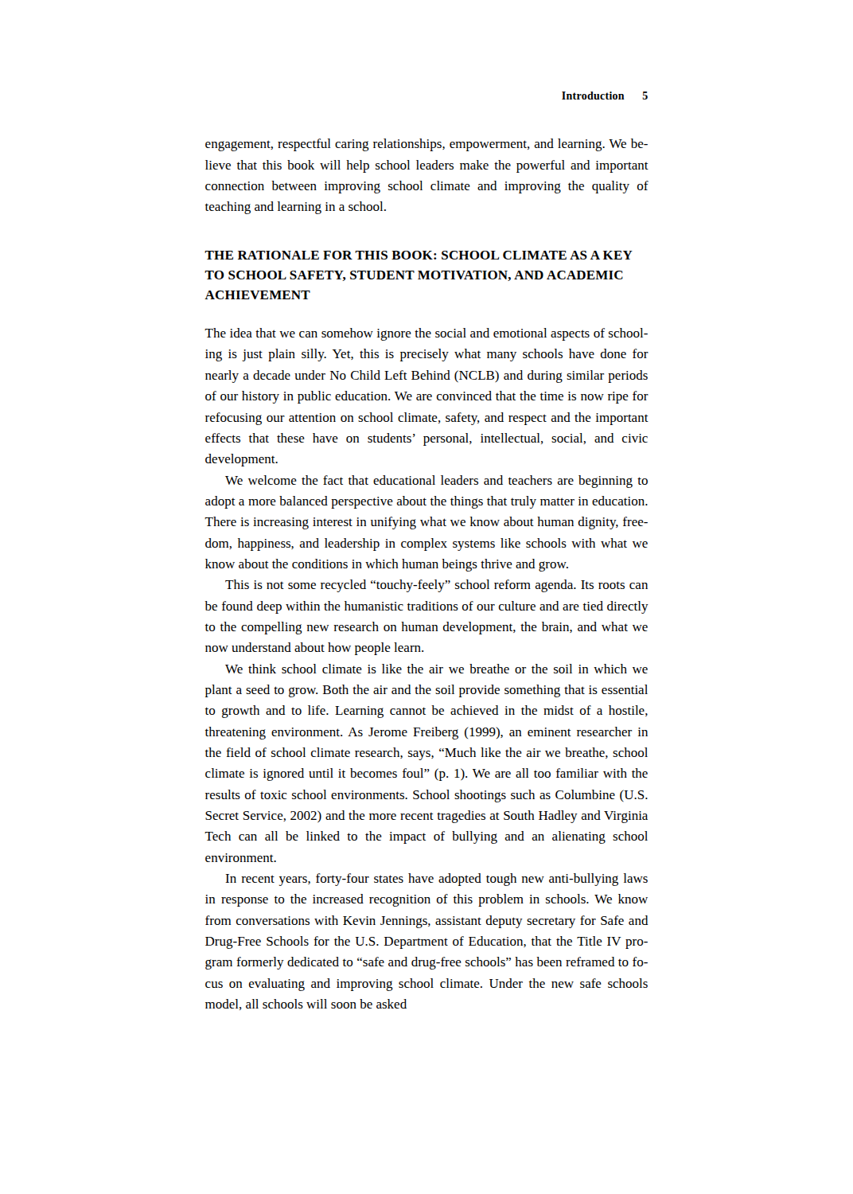Introduction5
engagement, respectful caring relationships, empowerment, and learning. We believe that this book will help school leaders make the powerful and important connection between improving school climate and improving the quality of teaching and learning in a school.
The Rationale for This Book: School Climate as a Key to School Safety, Student Motivation, and Academic Achievement
The idea that we can somehow ignore the social and emotional aspects of schooling is just plain silly. Yet, this is precisely what many schools have done for nearly a decade under No Child Left Behind (NCLB) and during similar periods of our history in public education. We are convinced that the time is now ripe for refocusing our attention on school climate, safety, and respect and the important effects that these have on students’ personal, intellectual, social, and civic development.
We welcome the fact that educational leaders and teachers are beginning to adopt a more balanced perspective about the things that truly matter in education. There is increasing interest in unifying what we know about human dignity, freedom, happiness, and leadership in complex systems like schools with what we know about the conditions in which human beings thrive and grow.
This is not some recycled “touchy-feely” school reform agenda. Its roots can be found deep within the humanistic traditions of our culture and are tied directly to the compelling new research on human development, the brain, and what we now understand about how people learn.
We think school climate is like the air we breathe or the soil in which we plant a seed to grow. Both the air and the soil provide something that is essential to growth and to life. Learning cannot be achieved in the midst of a hostile, threatening environment. As Jerome Freiberg (1999), an eminent researcher in the field of school climate research, says, “Much like the air we breathe, school climate is ignored until it becomes foul” (p. 1). We are all too familiar with the results of toxic school environments. School shootings such as Columbine (U.S. Secret Service, 2002) and the more recent tragedies at South Hadley and Virginia Tech can all be linked to the impact of bullying and an alienating school environment.
In recent years, forty-four states have adopted tough new anti-bullying laws in response to the increased recognition of this problem in schools. We know from conversations with Kevin Jennings, assistant deputy secretary for Safe and Drug-Free Schools for the U.S. Department of Education, that the Title IV program formerly dedicated to “safe and drug-free schools” has been reframed to focus on evaluating and improving school climate. Under the new safe schools model, all schools will soon be asked